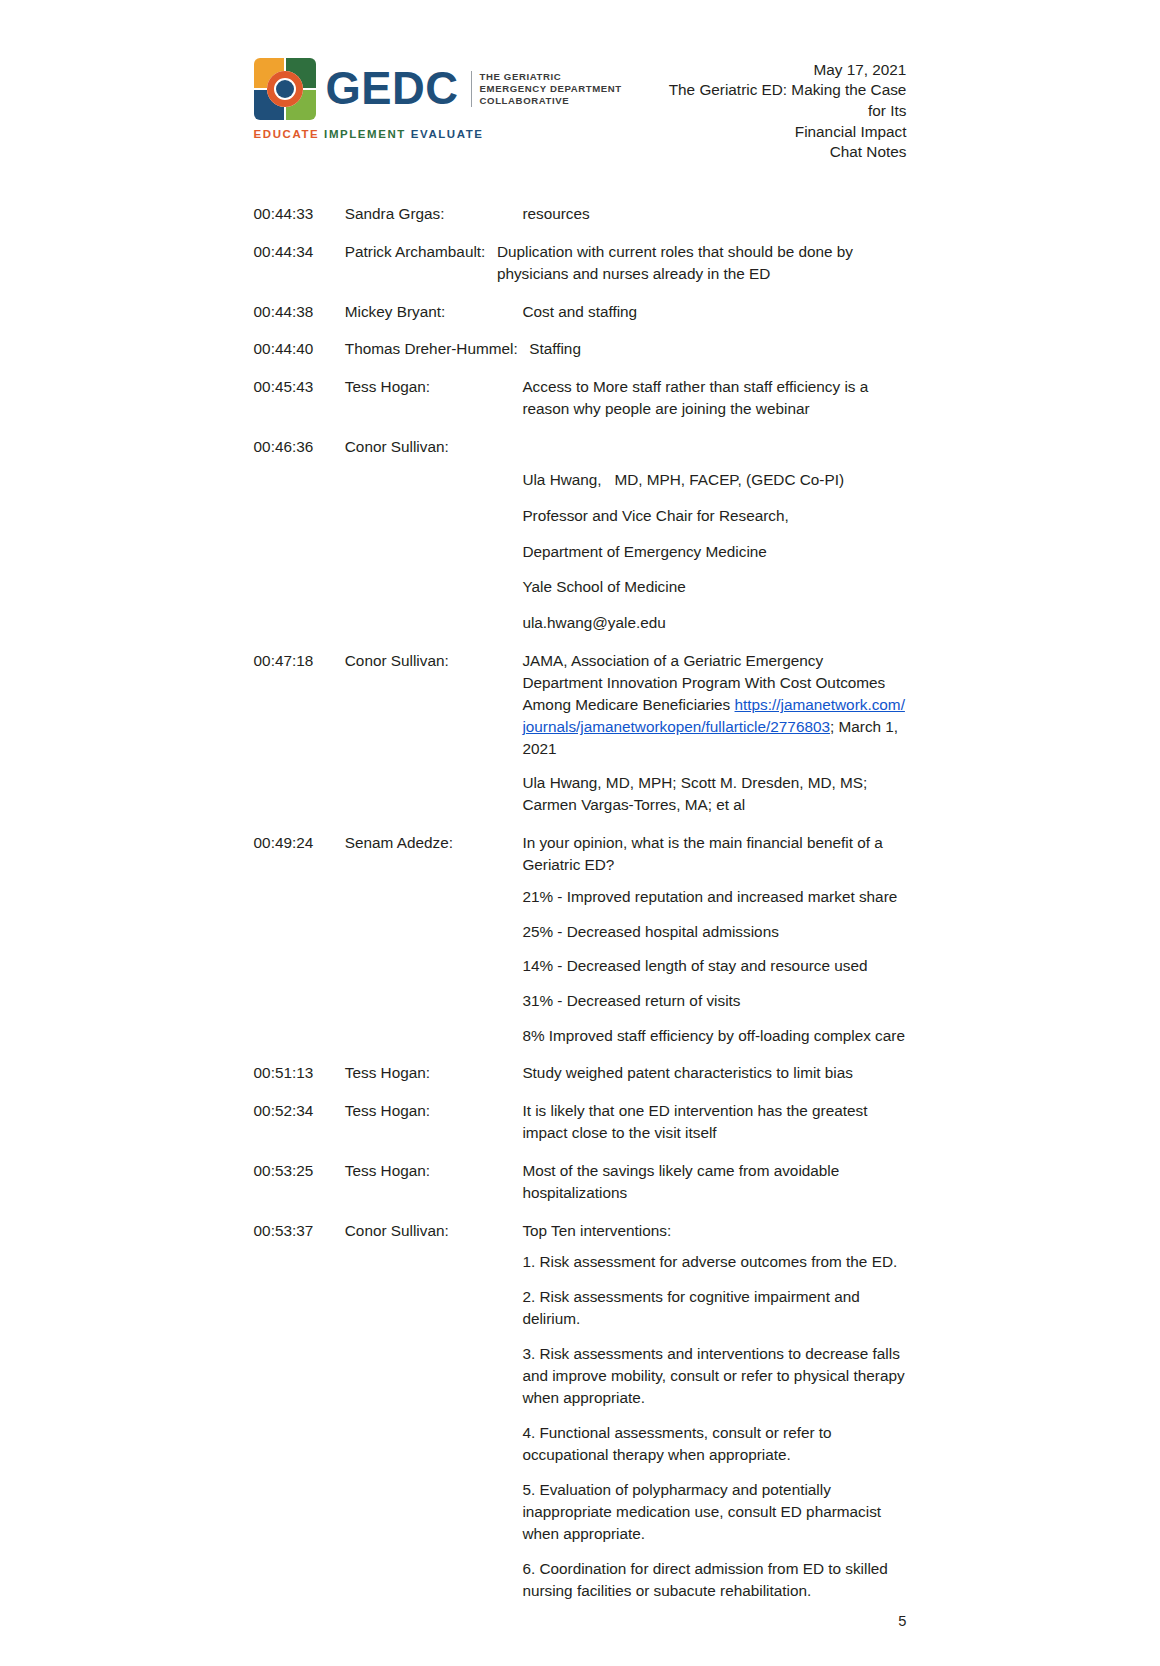GEDC
The Geriatric
Emergency Department
Collaborative
Educate Implement Evaluate
May 17, 2021
The Geriatric ED: Making the Case for Its
Financial Impact
Chat Notes
00:44:33
Sandra Grgas:
resources
00:44:34
Patrick Archambault:
Duplication with current roles that should be done by physicians and nurses already in the ED
00:44:38
Mickey Bryant:
Cost and staffing
00:44:40
Thomas Dreher-Hummel:
Staffing
00:45:43
Tess Hogan:
Access to More staff rather than staff efficiency is a reason why people are joining the webinar
00:46:36
Conor Sullivan:
Ula Hwang, MD, MPH, FACEP, (GEDC Co-PI)
Professor and Vice Chair for Research,
Department of Emergency Medicine
Yale School of Medicine
ula.hwang@yale.edu
00:47:18
Conor Sullivan:
JAMA, Association of a Geriatric Emergency Department Innovation Program With Cost Outcomes Among Medicare Beneficiaries https://jamanetwork.com/journals/jamanetworkopen/fullarticle/2776803; March 1, 2021
Ula Hwang, MD, MPH; Scott M. Dresden, MD, MS; Carmen Vargas-Torres, MA; et al
00:49:24
Senam Adedze:
In your opinion, what is the main financial benefit of a Geriatric ED?
21% - Improved reputation and increased market share
25% - Decreased hospital admissions
14% - Decreased length of stay and resource used
31% - Decreased return of visits
8% Improved staff efficiency by off-loading complex care
00:51:13
Tess Hogan:
Study weighed patent characteristics to limit bias
00:52:34
Tess Hogan:
It is likely that one ED intervention has the greatest impact close to the visit itself
00:53:25
Tess Hogan:
Most of the savings likely came from avoidable hospitalizations
00:53:37
Conor Sullivan:
Top Ten interventions:
1. Risk assessment for adverse outcomes from the ED.
2. Risk assessments for cognitive impairment and delirium.
3. Risk assessments and interventions to decrease falls and improve mobility, consult or refer to physical therapy when appropriate.
4. Functional assessments, consult or refer to occupational therapy when appropriate.
5. Evaluation of polypharmacy and potentially inappropriate medication use, consult ED pharmacist when appropriate.
6. Coordination for direct admission from ED to skilled nursing facilities or subacute rehabilitation.
5